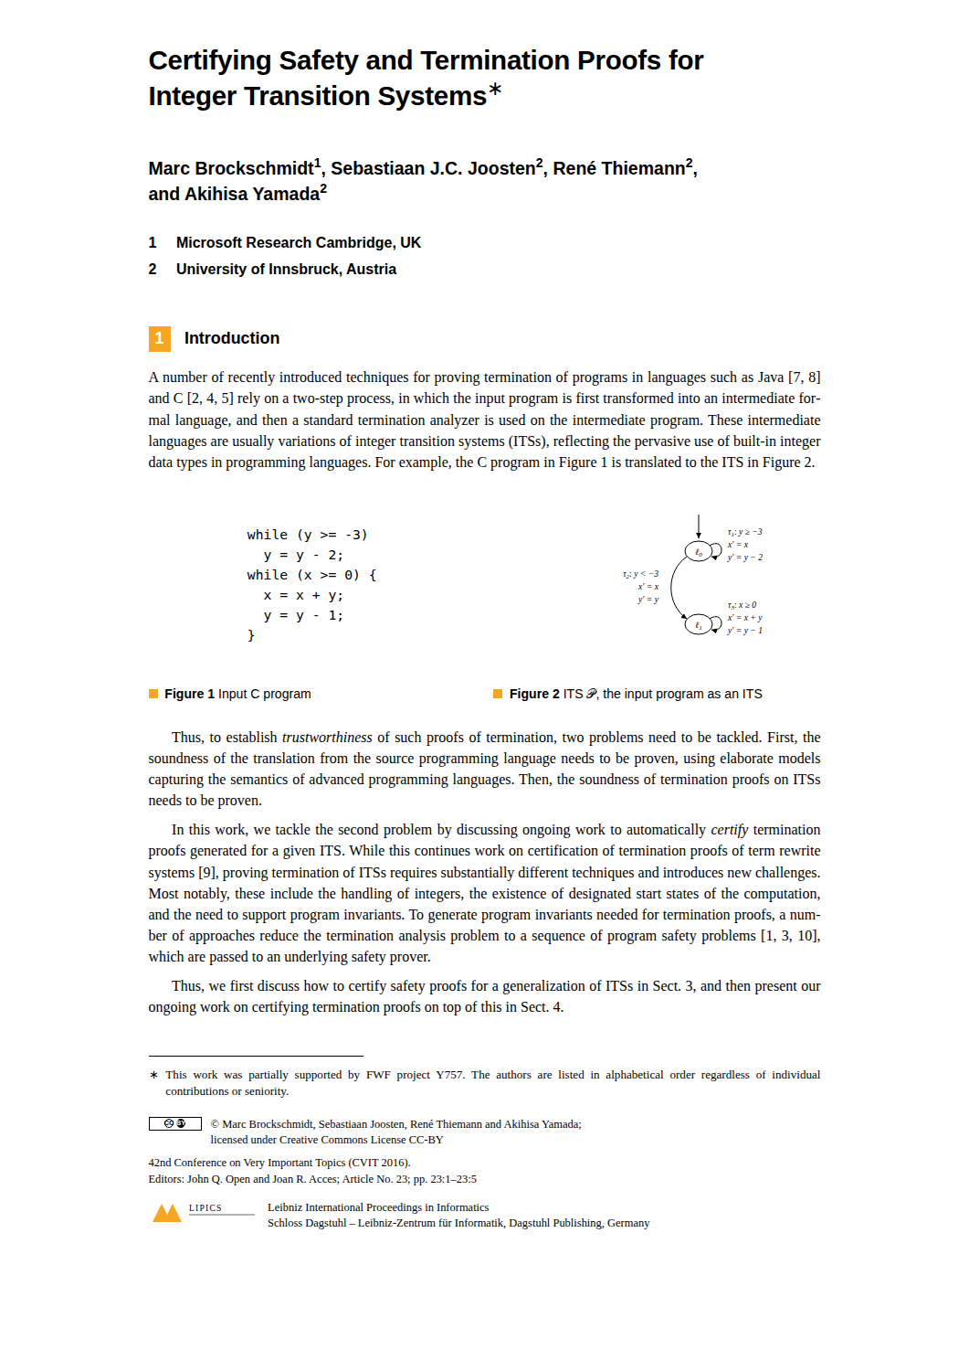Certifying Safety and Termination Proofs for
Integer Transition Systems∗
Marc Brockschmidt1, Sebastiaan J.C. Joosten2, René Thiemann2,
and Akihisa Yamada2
1 Microsoft Research Cambridge, UK
2 University of Innsbruck, Austria
1 Introduction
A number of recently introduced techniques for proving termination of programs in languages such as Java [7, 8] and C [2, 4, 5] rely on a two-step process, in which the input program is first transformed into an intermediate formal language, and then a standard termination analyzer is used on the intermediate program. These intermediate languages are usually variations of integer transition systems (ITSs), reflecting the pervasive use of built-in integer data types in programming languages. For example, the C program in Figure 1 is translated to the ITS in Figure 2.
while (y >= -3)
  y = y - 2;
while (x >= 0) {
  x = x + y;
  y = y - 1;
}
Figure 1 Input C program
ℓ0 ℓ1 τ1: y ≥ −3 x′ = x y′ = y − 2 τ2: y < −3 x′ = x y′ = y τ3: x ≥ 0 x′ = x + y y′ = y − 1
Figure 2 ITS 𝒫, the input program as an ITS
Thus, to establish trustworthiness of such proofs of termination, two problems need to be tackled. First, the soundness of the translation from the source programming language needs to be proven, using elaborate models capturing the semantics of advanced programming languages. Then, the soundness of termination proofs on ITSs needs to be proven.
In this work, we tackle the second problem by discussing ongoing work to automatically certify termination proofs generated for a given ITS. While this continues work on certification of termination proofs of term rewrite systems [9], proving termination of ITSs requires substantially different techniques and introduces new challenges. Most notably, these include the handling of integers, the existence of designated start states of the computation, and the need to support program invariants. To generate program invariants needed for termination proofs, a number of approaches reduce the termination analysis problem to a sequence of program safety problems [1, 3, 10], which are passed to an underlying safety prover.
Thus, we first discuss how to certify safety proofs for a generalization of ITSs in Sect. 3, and then present our ongoing work on certifying termination proofs on top of this in Sect. 4.
∗ This work was partially supported by FWF project Y757. The authors are listed in alphabetical order regardless of individual contributions or seniority.
CC BY
© Marc Brockschmidt, Sebastiaan Joosten, René Thiemann and Akihisa Yamada;
licensed under Creative Commons License CC-BY
42nd Conference on Very Important Topics (CVIT 2016).
Editors: John Q. Open and Joan R. Acces; Article No. 23; pp. 23:1–23:5
LIPICS
Leibniz International Proceedings in Informatics
Schloss Dagstuhl – Leibniz-Zentrum für Informatik, Dagstuhl Publishing, Germany